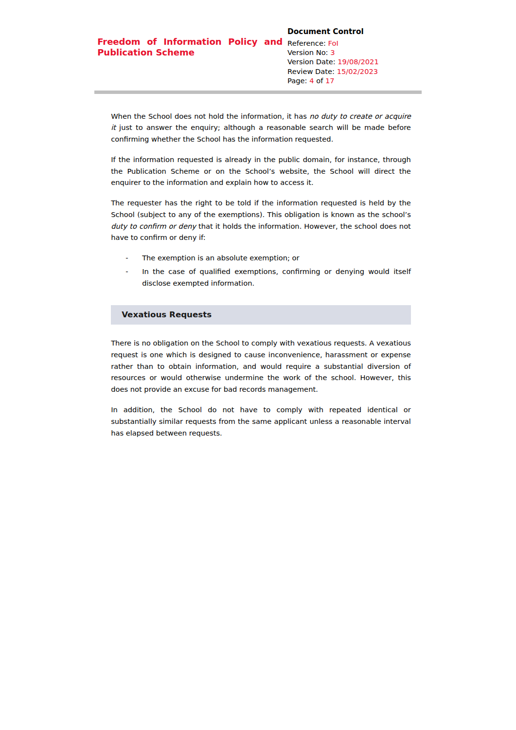Freedom of Information Policy and Publication Scheme
Document Control
Reference: FoI
Version No: 3
Version Date: 19/08/2021
Review Date: 15/02/2023
Page: 4 of 17
When the School does not hold the information, it has no duty to create or acquire it just to answer the enquiry; although a reasonable search will be made before confirming whether the School has the information requested.
If the information requested is already in the public domain, for instance, through the Publication Scheme or on the School’s website, the School will direct the enquirer to the information and explain how to access it.
The requester has the right to be told if the information requested is held by the School (subject to any of the exemptions). This obligation is known as the school’s duty to confirm or deny that it holds the information. However, the school does not have to confirm or deny if:
The exemption is an absolute exemption; or
In the case of qualified exemptions, confirming or denying would itself disclose exempted information.
Vexatious Requests
There is no obligation on the School to comply with vexatious requests. A vexatious request is one which is designed to cause inconvenience, harassment or expense rather than to obtain information, and would require a substantial diversion of resources or would otherwise undermine the work of the school. However, this does not provide an excuse for bad records management.
In addition, the School do not have to comply with repeated identical or substantially similar requests from the same applicant unless a reasonable interval has elapsed between requests.